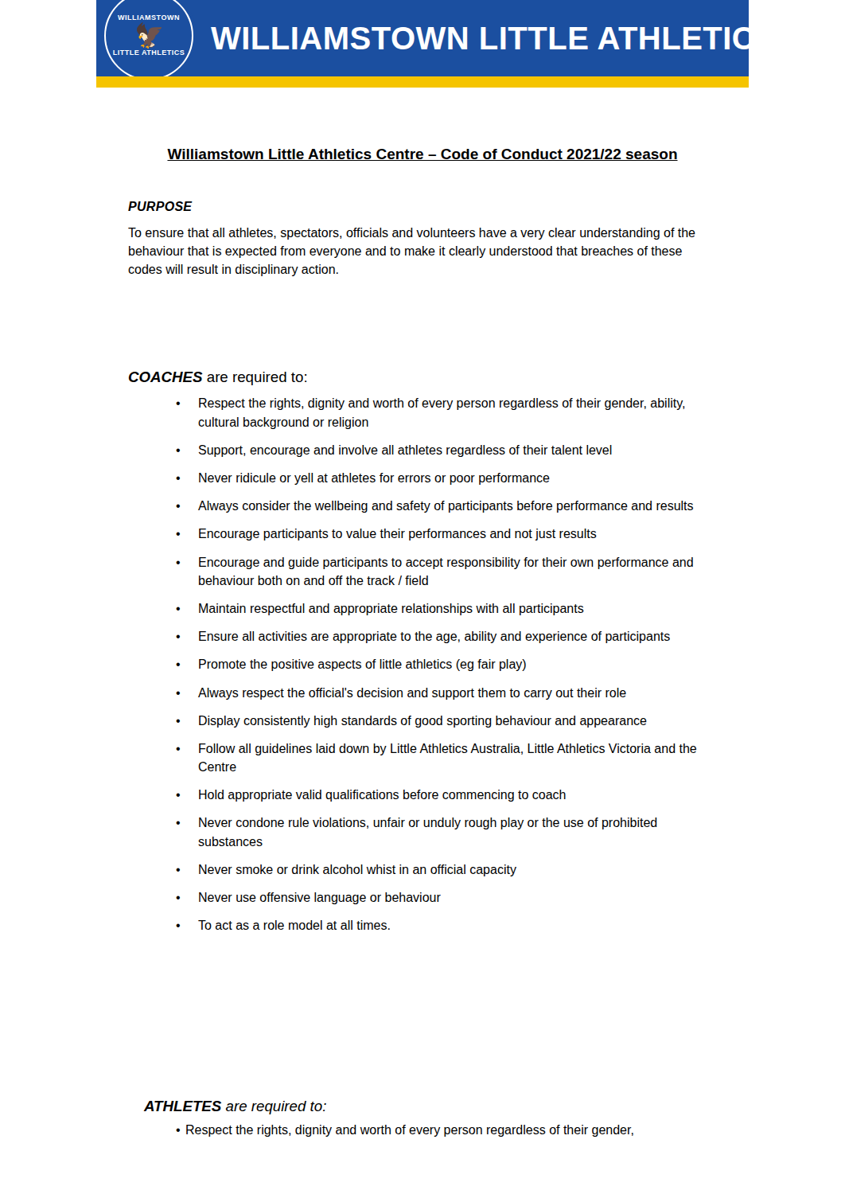WILLIAMSTOWN
🦅
LITTLE ATHLETICS
WILLIAMSTOWN LITTLE ATHLETICS
9
Williamstown Little Athletics Centre – Code of Conduct 2021/22 season
PURPOSE
To ensure that all athletes, spectators, officials and volunteers have a very clear understanding of the behaviour that is expected from everyone and to make it clearly understood that breaches of these codes will result in disciplinary action.
COACHES are required to:
Respect the rights, dignity and worth of every person regardless of their gender, ability, cultural background or religion
Support, encourage and involve all athletes regardless of their talent level
Never ridicule or yell at athletes for errors or poor performance
Always consider the wellbeing and safety of participants before performance and results
Encourage participants to value their performances and not just results
Encourage and guide participants to accept responsibility for their own performance and behaviour both on and off the track / field
Maintain respectful and appropriate relationships with all participants
Ensure all activities are appropriate to the age, ability and experience of participants
Promote the positive aspects of little athletics (eg fair play)
Always respect the official's decision and support them to carry out their role
Display consistently high standards of good sporting behaviour and appearance
Follow all guidelines laid down by Little Athletics Australia, Little Athletics Victoria and the Centre
Hold appropriate valid qualifications before commencing to coach
Never condone rule violations, unfair or unduly rough play or the use of prohibited substances
Never smoke or drink alcohol whist in an official capacity
Never use offensive language or behaviour
To act as a role model at all times.
ATHLETES are required to:
Respect the rights, dignity and worth of every person regardless of their gender,